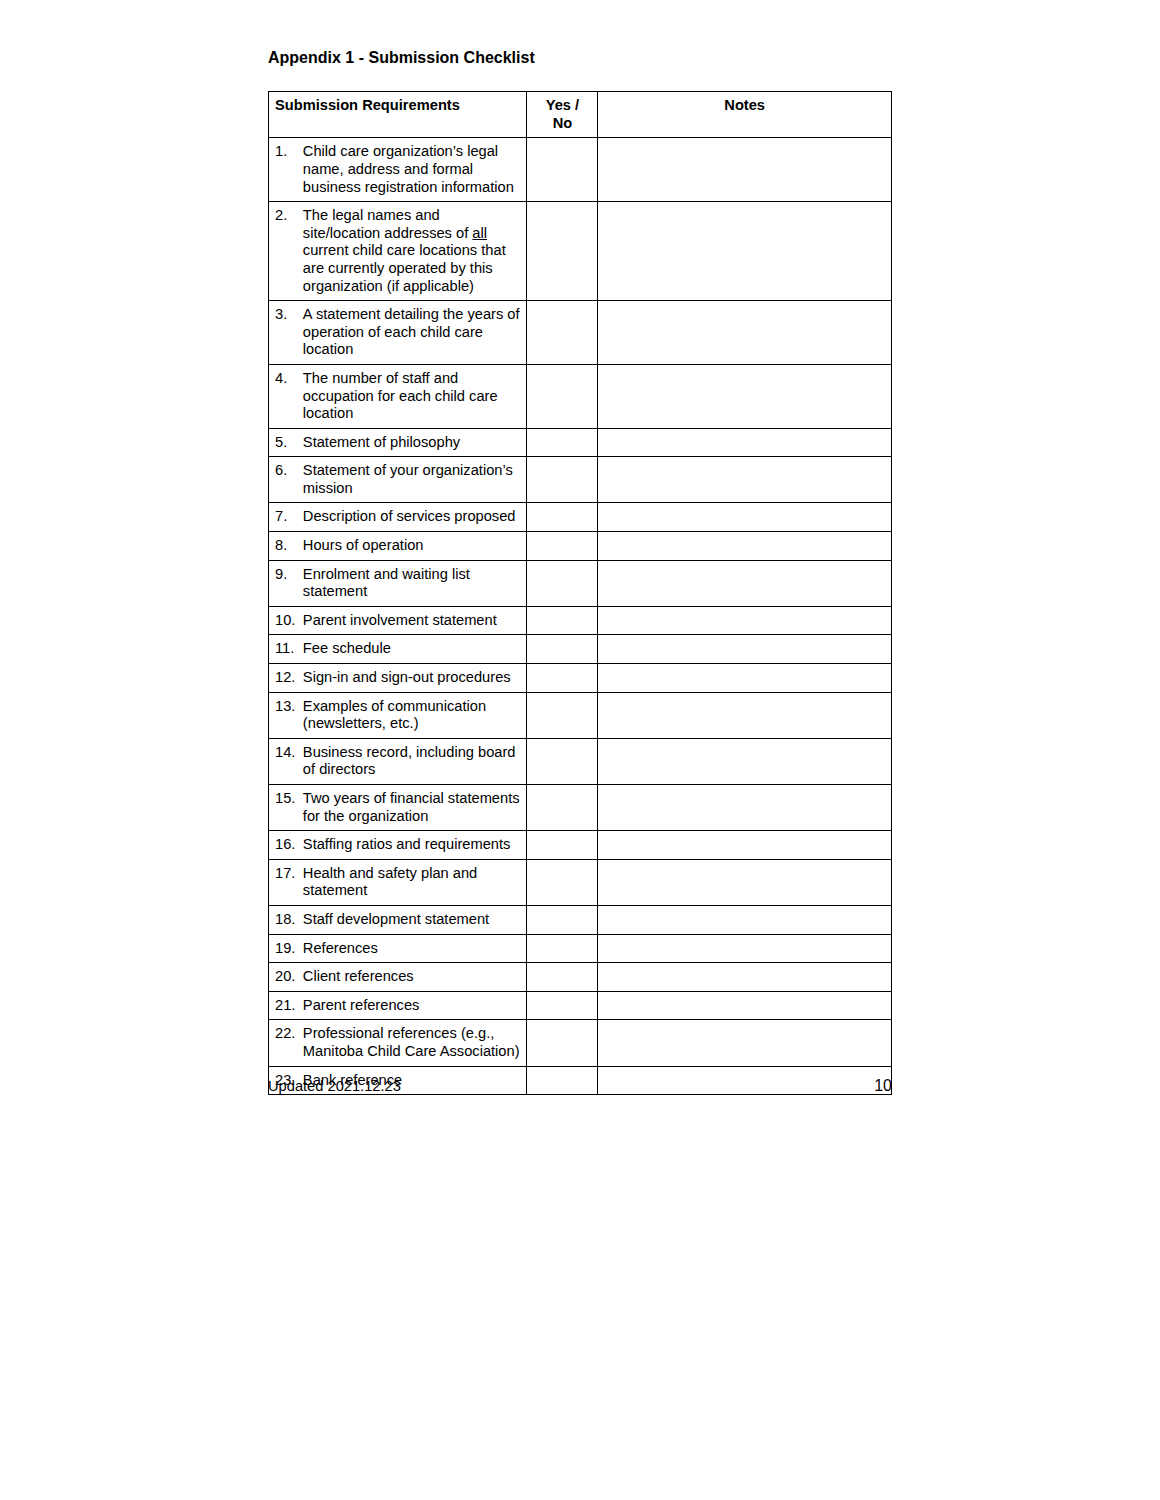Appendix 1 - Submission Checklist
| Submission Requirements | Yes / No | Notes |
| --- | --- | --- |
| 1. Child care organization’s legal name, address and formal business registration information | | |
| 2. The legal names and site/location addresses of all current child care locations that are currently operated by this organization (if applicable) | | |
| 3. A statement detailing the years of operation of each child care location | | |
| 4. The number of staff and occupation for each child care location | | |
| 5. Statement of philosophy | | |
| 6. Statement of your organization’s mission | | |
| 7. Description of services proposed | | |
| 8. Hours of operation | | |
| 9. Enrolment and waiting list statement | | |
| 10. Parent involvement statement | | |
| 11. Fee schedule | | |
| 12. Sign-in and sign-out procedures | | |
| 13. Examples of communication (newsletters, etc.) | | |
| 14. Business record, including board of directors | | |
| 15. Two years of financial statements for the organization | | |
| 16. Staffing ratios and requirements | | |
| 17. Health and safety plan and statement | | |
| 18. Staff development statement | | |
| 19. References | | |
| 20. Client references | | |
| 21. Parent references | | |
| 22. Professional references (e.g., Manitoba Child Care Association) | | |
| 23. Bank reference | | |
Updated 2021.12.23 10